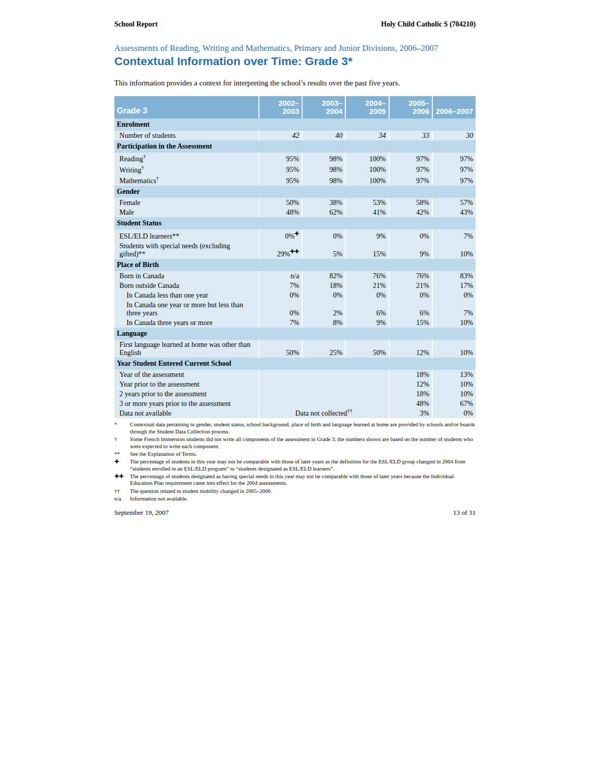School Report
Holy Child Catholic S (704210)
Assessments of Reading, Writing and Mathematics, Primary and Junior Divisions, 2006–2007
Contextual Information over Time: Grade 3*
This information provides a context for interpreting the school’s results over the past five years.
| Grade 3 | 2002–2003 | 2003–2004 | 2004–2005 | 2005–2006 | 2006–2007 |
| --- | --- | --- | --- | --- | --- |
| Enrolment |
| Number of students | 42 | 40 | 34 | 33 | 30 |
| Participation in the Assessment |
| Reading † | 95% | 98% | 100% | 97% | 97% |
| Writing † | 95% | 98% | 100% | 97% | 97% |
| Mathematics † | 95% | 98% | 100% | 97% | 97% |
| Gender |
| Female | 50% | 38% | 53% | 58% | 57% |
| Male | 48% | 62% | 41% | 42% | 43% |
| Student Status |
| ESL/ELD learners** | 0% ✚ | 0% | 9% | 0% | 7% |
| Students with special needs (excluding gifted)** | 29% ✚✚ | 5% | 15% | 9% | 10% |
| Place of Birth |
| Born in Canada | n/a | 82% | 76% | 76% | 83% |
| Born outside Canada | 7% | 18% | 21% | 21% | 17% |
| In Canada less than one year | 0% | 0% | 0% | 0% | 0% |
| In Canada one year or more but less than three years | 0% | 2% | 6% | 6% | 7% |
| In Canada three years or more | 7% | 8% | 9% | 15% | 10% |
| Language |
| First language learned at home was other than English | 50% | 25% | 50% | 12% | 10% |
| Year Student Entered Current School |
| Year of the assessment | Data not collected †† | 18% | 13% |
| Year prior to the assessment | 12% | 10% |
| 2 years prior to the assessment | 18% | 10% |
| 3 or more years prior to the assessment | 48% | 67% |
| Data not available | 3% | 0% |
| * | Contextual data pertaining to gender, student status, school background, place of birth and language learned at home are provided by schools and/or boards through the Student Data Collection process. |
| † | Some French Immersion students did not write all components of the assessment in Grade 3; the numbers shown are based on the number of students who were expected to write each component. |
| ** | See the Explanation of Terms. |
| ✚ | The percentage of students in this year may not be comparable with those of later years as the definition for the ESL/ELD group changed in 2004 from “students enrolled in an ESL/ELD program” to “students designated as ESL/ELD learners”. |
| ✚✚ | The percentage of students designated as having special needs in this year may not be comparable with those of later years because the Individual Education Plan requirement came into effect for the 2004 assessments. |
| †† | The question related to student mobility changed in 2005–2006. |
| n/a | Information not available. |
September 19, 2007
13 of 31